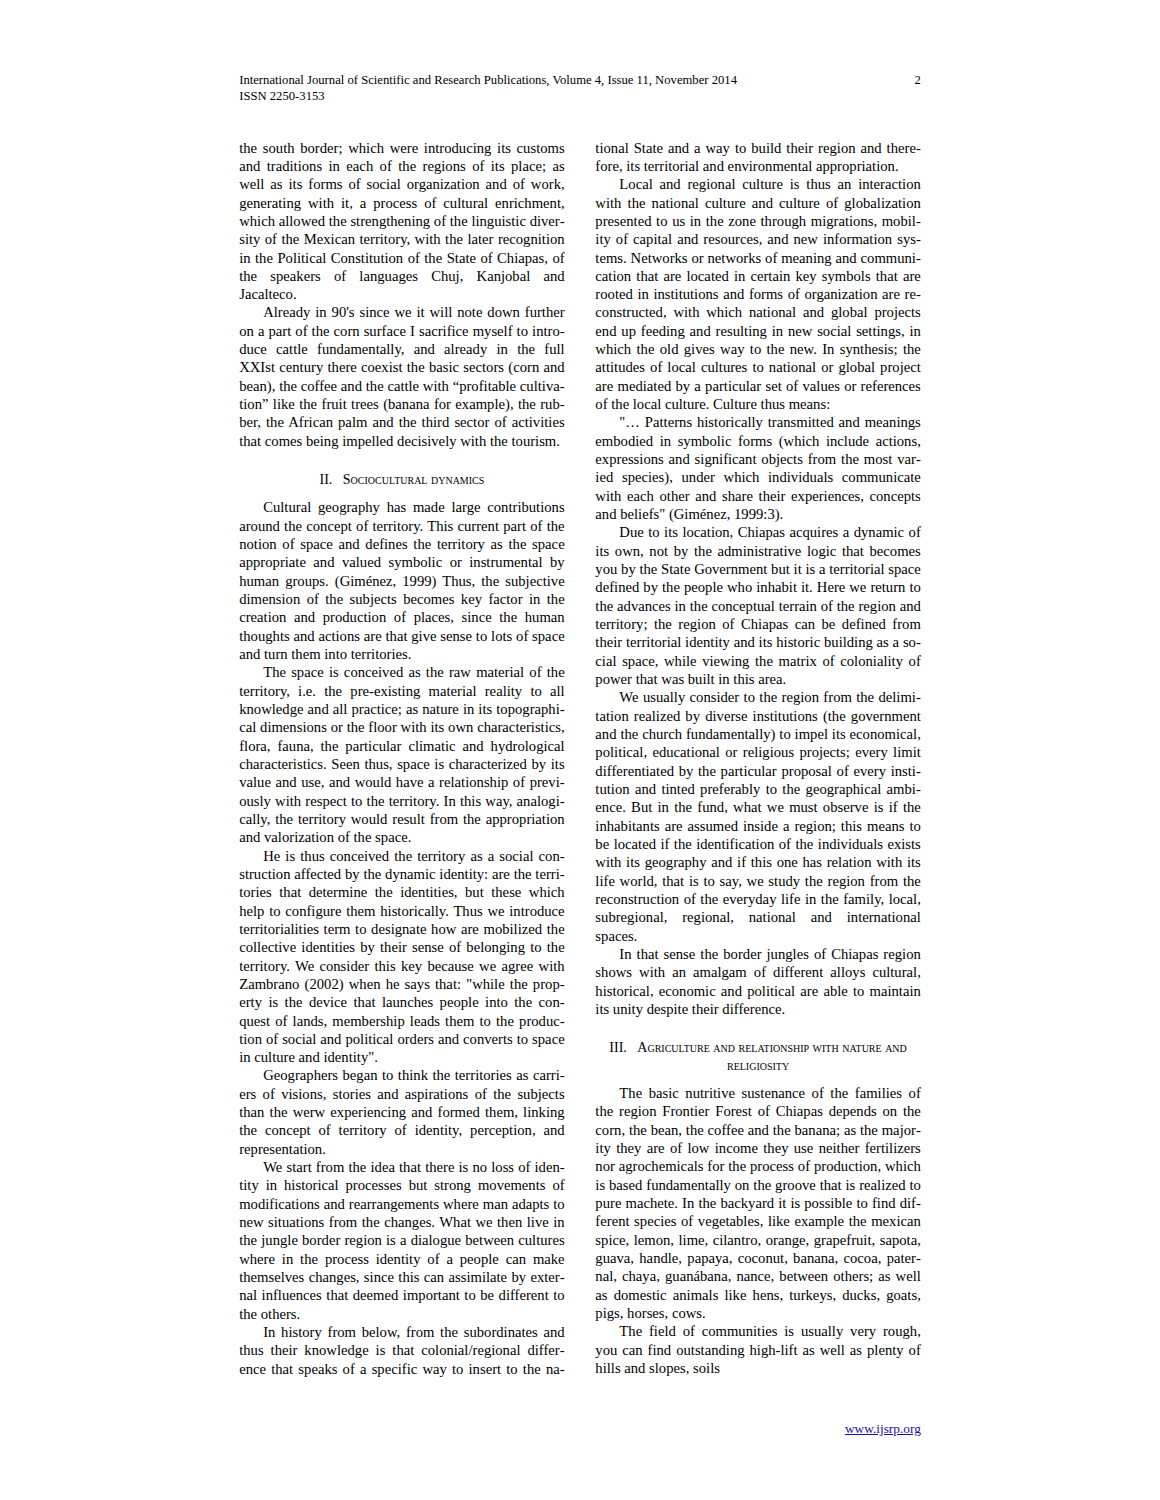International Journal of Scientific and Research Publications, Volume 4, Issue 11, November 2014 ISSN 2250-3153 2
the south border; which were introducing its customs and traditions in each of the regions of its place; as well as its forms of social organization and of work, generating with it, a process of cultural enrichment, which allowed the strengthening of the linguistic diversity of the Mexican territory, with the later recognition in the Political Constitution of the State of Chiapas, of the speakers of languages Chuj, Kanjobal and Jacalteco.
Already in 90's since we it will note down further on a part of the corn surface I sacrifice myself to introduce cattle fundamentally, and already in the full XXIst century there coexist the basic sectors (corn and bean), the coffee and the cattle with “profitable cultivation” like the fruit trees (banana for example), the rubber, the African palm and the third sector of activities that comes being impelled decisively with the tourism.
II. Sociocultural dynamics
Cultural geography has made large contributions around the concept of territory. This current part of the notion of space and defines the territory as the space appropriate and valued symbolic or instrumental by human groups. (Giménez, 1999) Thus, the subjective dimension of the subjects becomes key factor in the creation and production of places, since the human thoughts and actions are that give sense to lots of space and turn them into territories.
The space is conceived as the raw material of the territory, i.e. the pre-existing material reality to all knowledge and all practice; as nature in its topographical dimensions or the floor with its own characteristics, flora, fauna, the particular climatic and hydrological characteristics. Seen thus, space is characterized by its value and use, and would have a relationship of previously with respect to the territory. In this way, analogically, the territory would result from the appropriation and valorization of the space.
He is thus conceived the territory as a social construction affected by the dynamic identity: are the territories that determine the identities, but these which help to configure them historically. Thus we introduce territorialities term to designate how are mobilized the collective identities by their sense of belonging to the territory. We consider this key because we agree with Zambrano (2002) when he says that: "while the property is the device that launches people into the conquest of lands, membership leads them to the production of social and political orders and converts to space in culture and identity".
Geographers began to think the territories as carriers of visions, stories and aspirations of the subjects than the werw experiencing and formed them, linking the concept of territory of identity, perception, and representation.
We start from the idea that there is no loss of identity in historical processes but strong movements of modifications and rearrangements where man adapts to new situations from the changes. What we then live in the jungle border region is a dialogue between cultures where in the process identity of a people can make themselves changes, since this can assimilate by external influences that deemed important to be different to the others.
In history from below, from the subordinates and thus their knowledge is that colonial/regional difference that speaks of a specific way to insert to the national State and a way to build their region and therefore, its territorial and environmental appropriation.
Local and regional culture is thus an interaction with the national culture and culture of globalization presented to us in the zone through migrations, mobility of capital and resources, and new information systems. Networks or networks of meaning and communication that are located in certain key symbols that are rooted in institutions and forms of organization are reconstructed, with which national and global projects end up feeding and resulting in new social settings, in which the old gives way to the new. In synthesis; the attitudes of local cultures to national or global project are mediated by a particular set of values or references of the local culture. Culture thus means:
"… Patterns historically transmitted and meanings embodied in symbolic forms (which include actions, expressions and significant objects from the most varied species), under which individuals communicate with each other and share their experiences, concepts and beliefs" (Giménez, 1999:3).
Due to its location, Chiapas acquires a dynamic of its own, not by the administrative logic that becomes you by the State Government but it is a territorial space defined by the people who inhabit it. Here we return to the advances in the conceptual terrain of the region and territory; the region of Chiapas can be defined from their territorial identity and its historic building as a social space, while viewing the matrix of coloniality of power that was built in this area.
We usually consider to the region from the delimitation realized by diverse institutions (the government and the church fundamentally) to impel its economical, political, educational or religious projects; every limit differentiated by the particular proposal of every institution and tinted preferably to the geographical ambience. But in the fund, what we must observe is if the inhabitants are assumed inside a region; this means to be located if the identification of the individuals exists with its geography and if this one has relation with its life world, that is to say, we study the region from the reconstruction of the everyday life in the family, local, subregional, regional, national and international spaces.
In that sense the border jungles of Chiapas region shows with an amalgam of different alloys cultural, historical, economic and political are able to maintain its unity despite their difference.
III. Agriculture and relationship with nature and religiosity
The basic nutritive sustenance of the families of the region Frontier Forest of Chiapas depends on the corn, the bean, the coffee and the banana; as the majority they are of low income they use neither fertilizers nor agrochemicals for the process of production, which is based fundamentally on the groove that is realized to pure machete. In the backyard it is possible to find different species of vegetables, like example the mexican spice, lemon, lime, cilantro, orange, grapefruit, sapota, guava, handle, papaya, coconut, banana, cocoa, paternal, chaya, guanábana, nance, between others; as well as domestic animals like hens, turkeys, ducks, goats, pigs, horses, cows.
The field of communities is usually very rough, you can find outstanding high-lift as well as plenty of hills and slopes, soils
www.ijsrp.org